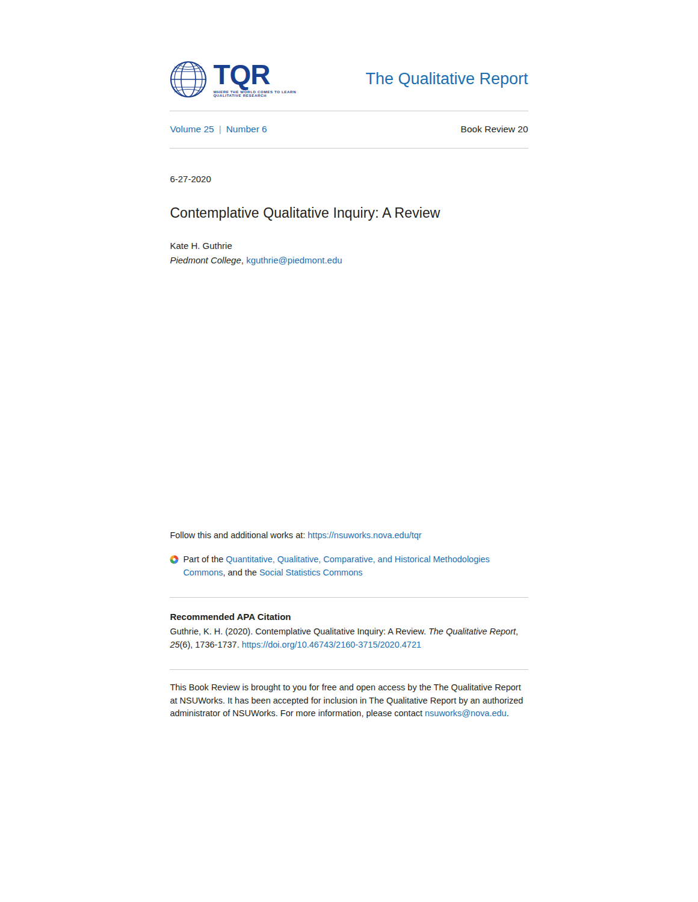TQR
WHERE THE WORLD COMES TO LEARN
QUALITATIVE RESEARCH
The Qualitative Report
Volume 25|Number 6
Book Review 20
6-27-2020
Contemplative Qualitative Inquiry: A Review
Kate H. Guthrie
Piedmont College, kguthrie@piedmont.edu
Follow this and additional works at: https://nsuworks.nova.edu/tqr
Part of the Quantitative, Qualitative, Comparative, and Historical Methodologies Commons, and the Social Statistics Commons
Recommended APA Citation
Guthrie, K. H. (2020). Contemplative Qualitative Inquiry: A Review. The Qualitative Report, 25(6), 1736-1737. https://doi.org/10.46743/2160-3715/2020.4721
This Book Review is brought to you for free and open access by the The Qualitative Report at NSUWorks. It has been accepted for inclusion in The Qualitative Report by an authorized administrator of NSUWorks. For more information, please contact nsuworks@nova.edu.